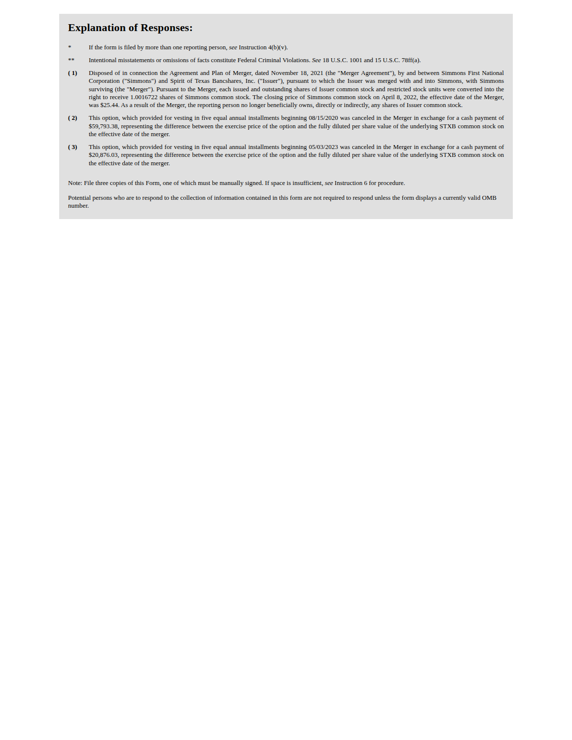Explanation of Responses:
| * | If the form is filed by more than one reporting person, see Instruction 4(b)(v). |
| ** | Intentional misstatements or omissions of facts constitute Federal Criminal Violations. See 18 U.S.C. 1001 and 15 U.S.C. 78ff(a). |
| ( 1) | Disposed of in connection the Agreement and Plan of Merger, dated November 18, 2021 (the "Merger Agreement"), by and between Simmons First National Corporation ("Simmons") and Spirit of Texas Bancshares, Inc. ("Issuer"), pursuant to which the Issuer was merged with and into Simmons, with Simmons surviving (the "Merger"). Pursuant to the Merger, each issued and outstanding shares of Issuer common stock and restricted stock units were converted into the right to receive 1.0016722 shares of Simmons common stock. The closing price of Simmons common stock on April 8, 2022, the effective date of the Merger, was $25.44. As a result of the Merger, the reporting person no longer beneficially owns, directly or indirectly, any shares of Issuer common stock. |
| ( 2) | This option, which provided for vesting in five equal annual installments beginning 08/15/2020 was canceled in the Merger in exchange for a cash payment of $59,793.38, representing the difference between the exercise price of the option and the fully diluted per share value of the underlying STXB common stock on the effective date of the merger. |
| ( 3) | This option, which provided for vesting in five equal annual installments beginning 05/03/2023 was canceled in the Merger in exchange for a cash payment of $20,876.03, representing the difference between the exercise price of the option and the fully diluted per share value of the underlying STXB common stock on the effective date of the merger. |
Note: File three copies of this Form, one of which must be manually signed. If space is insufficient, see Instruction 6 for procedure.
Potential persons who are to respond to the collection of information contained in this form are not required to respond unless the form displays a currently valid OMB number.